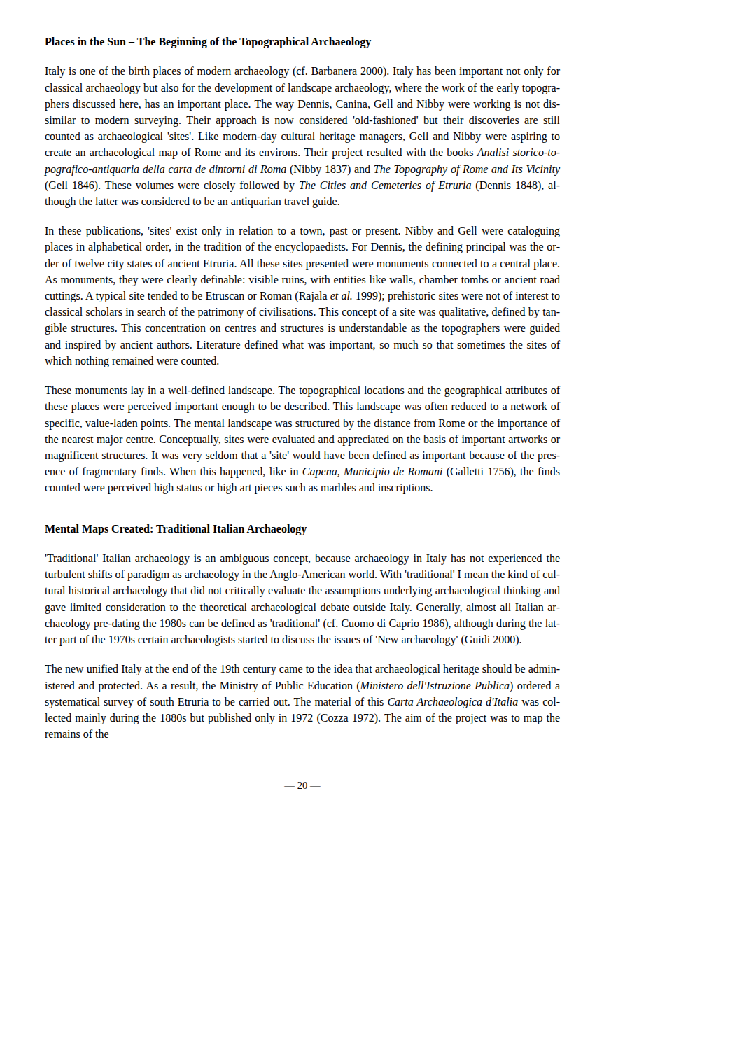Places in the Sun – The Beginning of the Topographical Archaeology
Italy is one of the birth places of modern archaeology (cf. Barbanera 2000). Italy has been important not only for classical archaeology but also for the development of landscape archaeology, where the work of the early topographers discussed here, has an important place. The way Dennis, Canina, Gell and Nibby were working is not dissimilar to modern surveying. Their approach is now considered 'old-fashioned' but their discoveries are still counted as archaeological 'sites'. Like modern-day cultural heritage managers, Gell and Nibby were aspiring to create an archaeological map of Rome and its environs. Their project resulted with the books Analisi storico-topografico-antiquaria della carta de dintorni di Roma (Nibby 1837) and The Topography of Rome and Its Vicinity (Gell 1846). These volumes were closely followed by The Cities and Cemeteries of Etruria (Dennis 1848), although the latter was considered to be an antiquarian travel guide.
In these publications, 'sites' exist only in relation to a town, past or present. Nibby and Gell were cataloguing places in alphabetical order, in the tradition of the encyclopaedists. For Dennis, the defining principal was the order of twelve city states of ancient Etruria. All these sites presented were monuments connected to a central place. As monuments, they were clearly definable: visible ruins, with entities like walls, chamber tombs or ancient road cuttings. A typical site tended to be Etruscan or Roman (Rajala et al. 1999); prehistoric sites were not of interest to classical scholars in search of the patrimony of civilisations. This concept of a site was qualitative, defined by tangible structures. This concentration on centres and structures is understandable as the topographers were guided and inspired by ancient authors. Literature defined what was important, so much so that sometimes the sites of which nothing remained were counted.
These monuments lay in a well-defined landscape. The topographical locations and the geographical attributes of these places were perceived important enough to be described. This landscape was often reduced to a network of specific, value-laden points. The mental landscape was structured by the distance from Rome or the importance of the nearest major centre. Conceptually, sites were evaluated and appreciated on the basis of important artworks or magnificent structures. It was very seldom that a 'site' would have been defined as important because of the presence of fragmentary finds. When this happened, like in Capena, Municipio de Romani (Galletti 1756), the finds counted were perceived high status or high art pieces such as marbles and inscriptions.
Mental Maps Created: Traditional Italian Archaeology
'Traditional' Italian archaeology is an ambiguous concept, because archaeology in Italy has not experienced the turbulent shifts of paradigm as archaeology in the Anglo-American world. With 'traditional' I mean the kind of cultural historical archaeology that did not critically evaluate the assumptions underlying archaeological thinking and gave limited consideration to the theoretical archaeological debate outside Italy. Generally, almost all Italian archaeology pre-dating the 1980s can be defined as 'traditional' (cf. Cuomo di Caprio 1986), although during the latter part of the 1970s certain archaeologists started to discuss the issues of 'New archaeology' (Guidi 2000).
The new unified Italy at the end of the 19th century came to the idea that archaeological heritage should be administered and protected. As a result, the Ministry of Public Education (Ministero dell'Istruzione Publica) ordered a systematical survey of south Etruria to be carried out. The material of this Carta Archaeologica d'Italia was collected mainly during the 1880s but published only in 1972 (Cozza 1972). The aim of the project was to map the remains of the
— 20 —